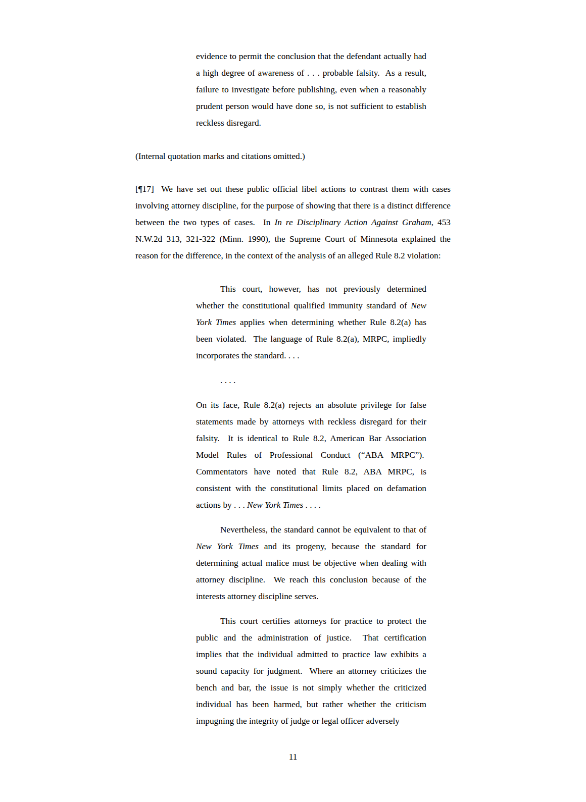evidence to permit the conclusion that the defendant actually had a high degree of awareness of . . . probable falsity. As a result, failure to investigate before publishing, even when a reasonably prudent person would have done so, is not sufficient to establish reckless disregard.
(Internal quotation marks and citations omitted.)
[¶17] We have set out these public official libel actions to contrast them with cases involving attorney discipline, for the purpose of showing that there is a distinct difference between the two types of cases. In In re Disciplinary Action Against Graham, 453 N.W.2d 313, 321-322 (Minn. 1990), the Supreme Court of Minnesota explained the reason for the difference, in the context of the analysis of an alleged Rule 8.2 violation:
This court, however, has not previously determined whether the constitutional qualified immunity standard of New York Times applies when determining whether Rule 8.2(a) has been violated. The language of Rule 8.2(a), MRPC, impliedly incorporates the standard. . . .
. . . .
On its face, Rule 8.2(a) rejects an absolute privilege for false statements made by attorneys with reckless disregard for their falsity. It is identical to Rule 8.2, American Bar Association Model Rules of Professional Conduct (“ABA MRPC”). Commentators have noted that Rule 8.2, ABA MRPC, is consistent with the constitutional limits placed on defamation actions by . . . New York Times . . . .
Nevertheless, the standard cannot be equivalent to that of New York Times and its progeny, because the standard for determining actual malice must be objective when dealing with attorney discipline. We reach this conclusion because of the interests attorney discipline serves.
This court certifies attorneys for practice to protect the public and the administration of justice. That certification implies that the individual admitted to practice law exhibits a sound capacity for judgment. Where an attorney criticizes the bench and bar, the issue is not simply whether the criticized individual has been harmed, but rather whether the criticism impugning the integrity of judge or legal officer adversely
11